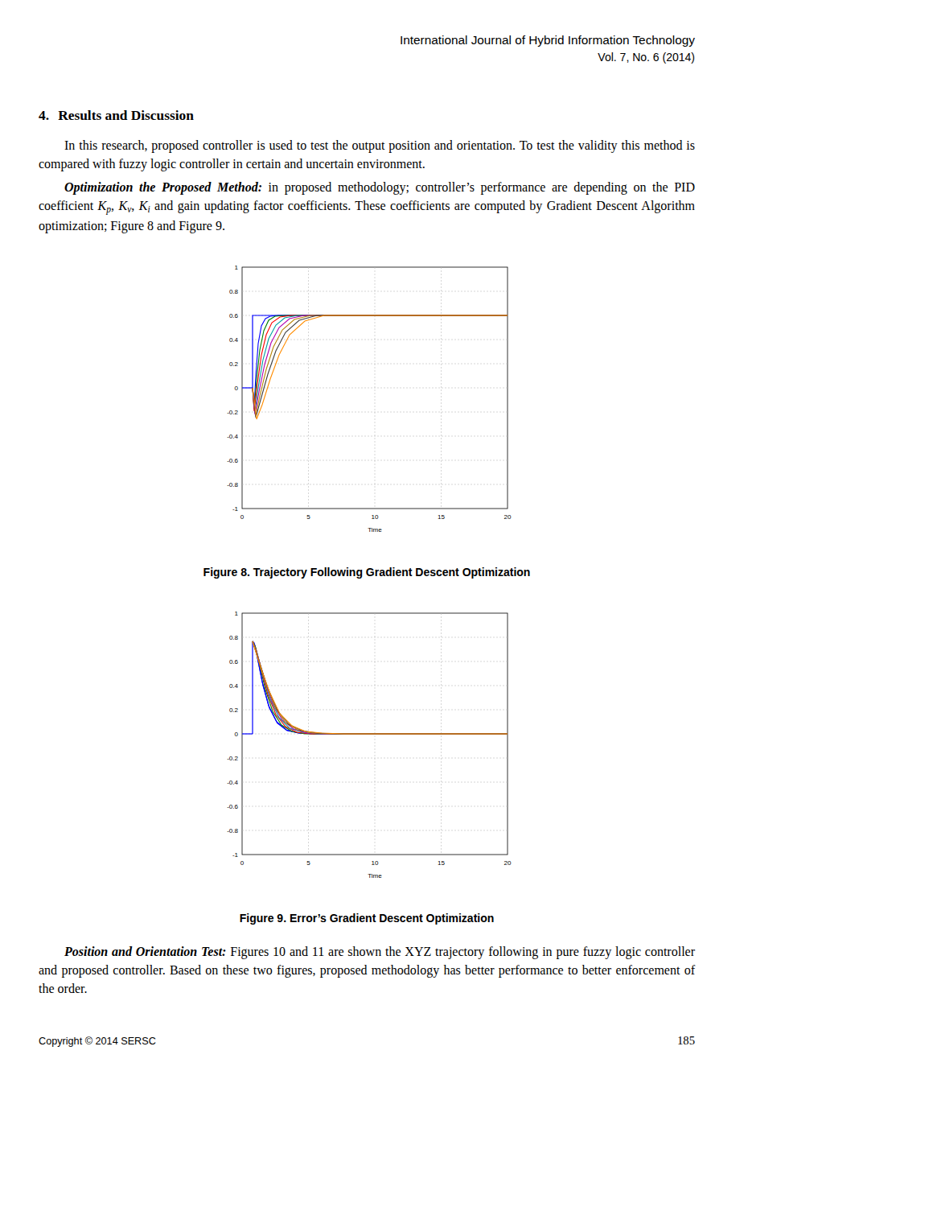International Journal of Hybrid Information Technology
Vol. 7, No. 6 (2014)
4. Results and Discussion
In this research, proposed controller is used to test the output position and orientation. To test the validity this method is compared with fuzzy logic controller in certain and uncertain environment.
Optimization the Proposed Method: in proposed methodology; controller’s performance are depending on the PID coefficient Kp, Kv, Ki and gain updating factor coefficients. These coefficients are computed by Gradient Descent Algorithm optimization; Figure 8 and Figure 9.
1 0.8 0.6 0.4 0.2 0 -0.2 -0.4 -0.6 -0.8 -1 0 5 10 15 20 Time
Figure 8. Trajectory Following Gradient Descent Optimization
1 0.8 0.6 0.4 0.2 0 -0.2 -0.4 -0.6 -0.8 -1 0 5 10 15 20 Time
Figure 9. Error’s Gradient Descent Optimization
Position and Orientation Test: Figures 10 and 11 are shown the XYZ trajectory following in pure fuzzy logic controller and proposed controller. Based on these two figures, proposed methodology has better performance to better enforcement of the order.
Copyright © 2014 SERSC
185